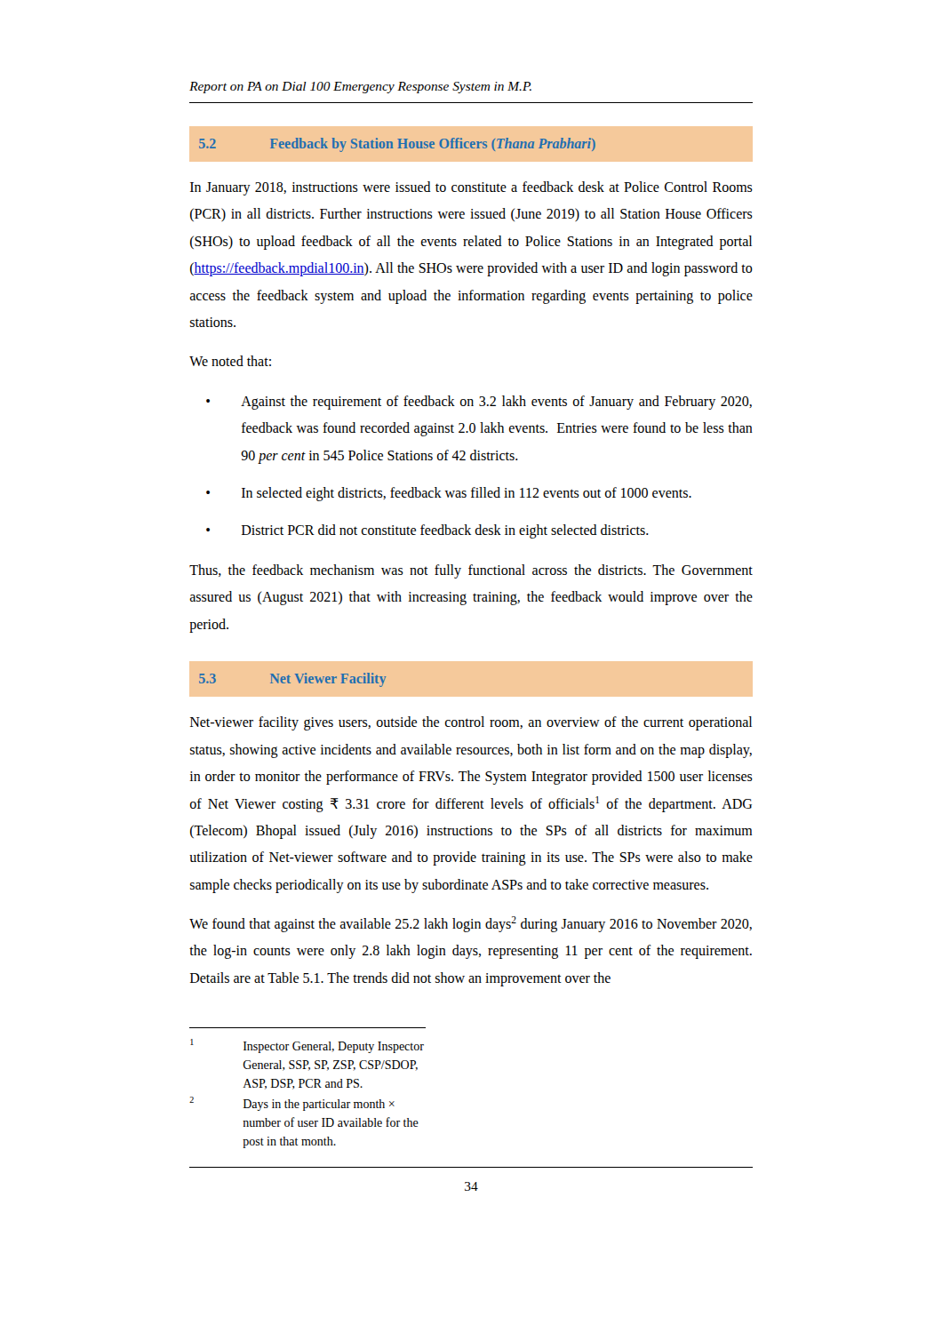Report on PA on Dial 100 Emergency Response System in M.P.
5.2 Feedback by Station House Officers (Thana Prabhari)
In January 2018, instructions were issued to constitute a feedback desk at Police Control Rooms (PCR) in all districts. Further instructions were issued (June 2019) to all Station House Officers (SHOs) to upload feedback of all the events related to Police Stations in an Integrated portal (https://feedback.mpdial100.in). All the SHOs were provided with a user ID and login password to access the feedback system and upload the information regarding events pertaining to police stations.
We noted that:
Against the requirement of feedback on 3.2 lakh events of January and February 2020, feedback was found recorded against 2.0 lakh events. Entries were found to be less than 90 per cent in 545 Police Stations of 42 districts.
In selected eight districts, feedback was filled in 112 events out of 1000 events.
District PCR did not constitute feedback desk in eight selected districts.
Thus, the feedback mechanism was not fully functional across the districts. The Government assured us (August 2021) that with increasing training, the feedback would improve over the period.
5.3 Net Viewer Facility
Net-viewer facility gives users, outside the control room, an overview of the current operational status, showing active incidents and available resources, both in list form and on the map display, in order to monitor the performance of FRVs. The System Integrator provided 1500 user licenses of Net Viewer costing ₹ 3.31 crore for different levels of officials1 of the department. ADG (Telecom) Bhopal issued (July 2016) instructions to the SPs of all districts for maximum utilization of Net-viewer software and to provide training in its use. The SPs were also to make sample checks periodically on its use by subordinate ASPs and to take corrective measures.
We found that against the available 25.2 lakh login days2 during January 2016 to November 2020, the log-in counts were only 2.8 lakh login days, representing 11 per cent of the requirement. Details are at Table 5.1. The trends did not show an improvement over the
1 Inspector General, Deputy Inspector General, SSP, SP, ZSP, CSP/SDOP, ASP, DSP, PCR and PS.
2 Days in the particular month × number of user ID available for the post in that month.
34